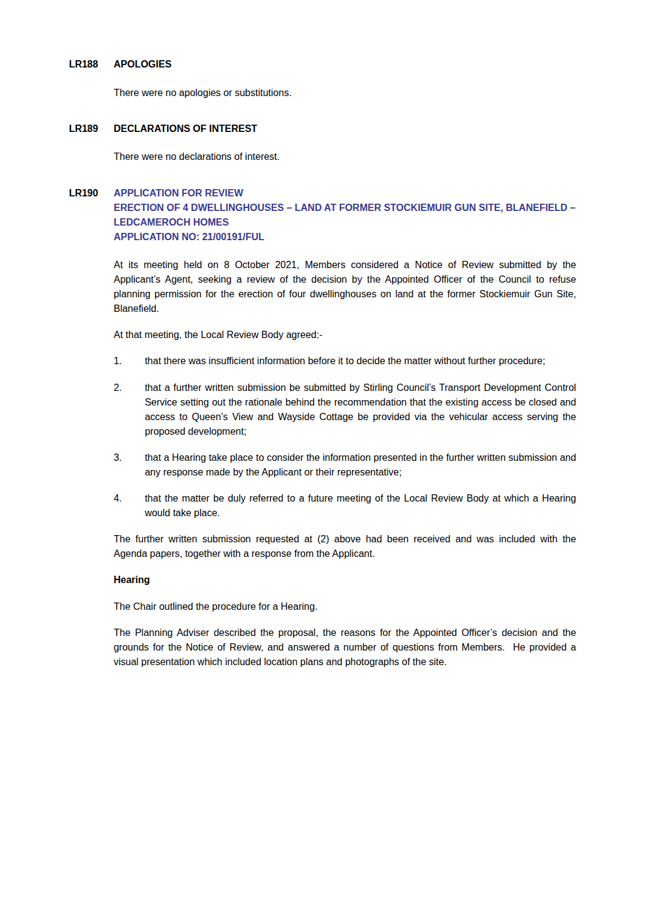LR188 APOLOGIES
There were no apologies or substitutions.
LR189 DECLARATIONS OF INTEREST
There were no declarations of interest.
LR190 APPLICATION FOR REVIEW
ERECTION OF 4 DWELLINGHOUSES – LAND AT FORMER STOCKIEMUIR GUN SITE, BLANEFIELD – LEDCAMEROCH HOMES
APPLICATION NO: 21/00191/FUL
At its meeting held on 8 October 2021, Members considered a Notice of Review submitted by the Applicant’s Agent, seeking a review of the decision by the Appointed Officer of the Council to refuse planning permission for the erection of four dwellinghouses on land at the former Stockiemuir Gun Site, Blanefield.
At that meeting, the Local Review Body agreed:-
1. that there was insufficient information before it to decide the matter without further procedure;
2. that a further written submission be submitted by Stirling Council’s Transport Development Control Service setting out the rationale behind the recommendation that the existing access be closed and access to Queen’s View and Wayside Cottage be provided via the vehicular access serving the proposed development;
3. that a Hearing take place to consider the information presented in the further written submission and any response made by the Applicant or their representative;
4. that the matter be duly referred to a future meeting of the Local Review Body at which a Hearing would take place.
The further written submission requested at (2) above had been received and was included with the Agenda papers, together with a response from the Applicant.
Hearing
The Chair outlined the procedure for a Hearing.
The Planning Adviser described the proposal, the reasons for the Appointed Officer’s decision and the grounds for the Notice of Review, and answered a number of questions from Members. He provided a visual presentation which included location plans and photographs of the site.